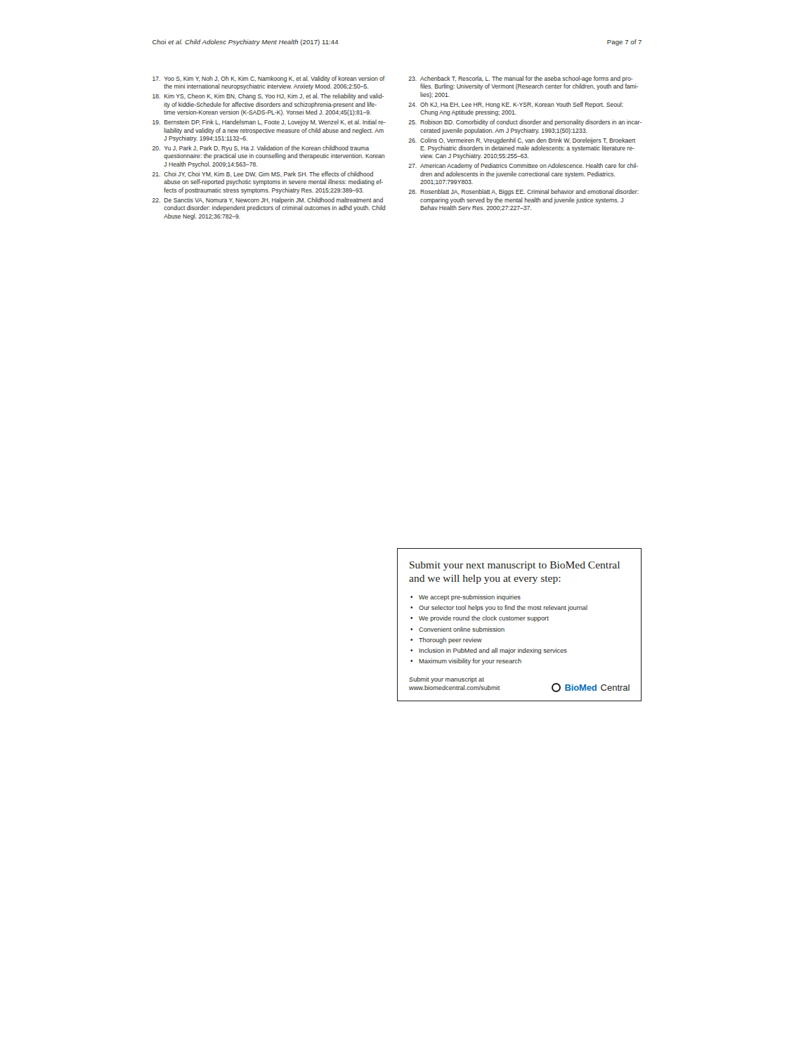Choi et al. Child Adolesc Psychiatry Ment Health (2017) 11:44
Page 7 of 7
17. Yoo S, Kim Y, Noh J, Oh K, Kim C, Namkoong K, et al. Validity of korean version of the mini international neuropsychiatric interview. Anxiety Mood. 2006;2:50–5.
18. Kim YS, Cheon K, Kim BN, Chang S, Yoo HJ, Kim J, et al. The reliability and validity of kiddie-Schedule for affective disorders and schizophrenia-present and lifetime version-Korean version (K-SADS-PL-K). Yonsei Med J. 2004;45(1):81–9.
19. Bernstein DP, Fink L, Handelsman L, Foote J, Lovejoy M, Wenzel K, et al. Initial reliability and validity of a new retrospective measure of child abuse and neglect. Am J Psychiatry. 1994;151:1132–6.
20. Yu J, Park J, Park D, Ryu S, Ha J. Validation of the Korean childhood trauma questionnaire: the practical use in counselling and therapeutic intervention. Korean J Health Psychol. 2009;14:563–78.
21. Choi JY, Choi YM, Kim B, Lee DW, Gim MS, Park SH. The effects of childhood abuse on self-reported psychotic symptoms in severe mental illness: mediating effects of posttraumatic stress symptoms. Psychiatry Res. 2015;229:389–93.
22. De Sanctis VA, Nomura Y, Newcorn JH, Halperin JM. Childhood maltreatment and conduct disorder: independent predictors of criminal outcomes in adhd youth. Child Abuse Negl. 2012;36:782–9.
23. Achenback T, Rescorla, L. The manual for the aseba school-age forms and profiles. Burling: University of Vermont (Research center for children, youth and families); 2001.
24. Oh KJ, Ha EH, Lee HR, Hong KE. K-YSR, Korean Youth Self Report. Seoul: Chung Ang Aptitude pressing; 2001.
25. Robison BD. Comorbidity of conduct disorder and personality disorders in an incarcerated juvenile population. Am J Psychiatry. 1993;1(50):1233.
26. Colins O, Vermeiren R, Vreugdenhil C, van den Brink W, Doreleijers T, Broekaert E. Psychiatric disorders in detained male adolescents: a systematic literature review. Can J Psychiatry. 2010;55:255–63.
27. American Academy of Pediatrics Committee on Adolescence. Health care for children and adolescents in the juvenile correctional care system. Pediatrics. 2001;107:799Y803.
28. Rosenblatt JA, Rosenblatt A, Biggs EE. Criminal behavior and emotional disorder: comparing youth served by the mental health and juvenile justice systems. J Behav Health Serv Res. 2000;27:227–37.
Submit your next manuscript to BioMed Central
and we will help you at every step:
We accept pre-submission inquiries
Our selector tool helps you to find the most relevant journal
We provide round the clock customer support
Convenient online submission
Thorough peer review
Inclusion in PubMed and all major indexing services
Maximum visibility for your research
Submit your manuscript at
www.biomedcentral.com/submit
BioMed Central